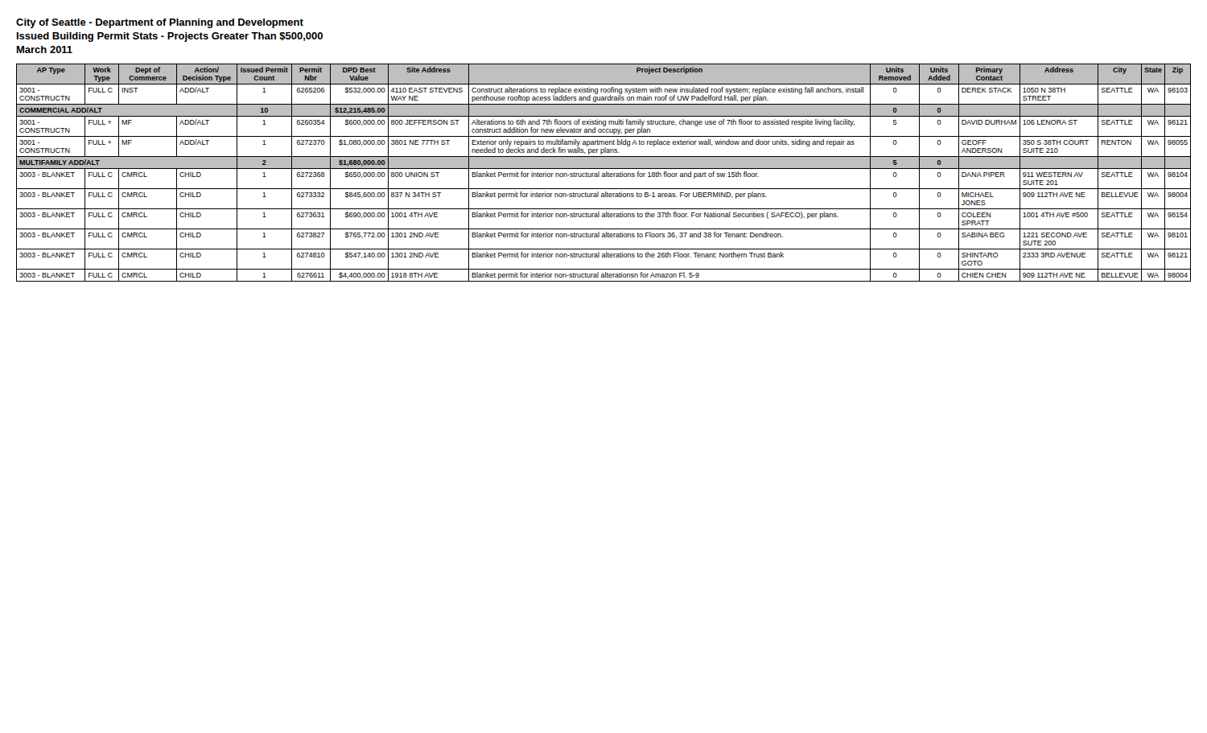City of Seattle - Department of Planning and Development
Issued Building Permit Stats - Projects Greater Than $500,000
March 2011
| AP Type | Work Type | Dept of Commerce | Action/ Decision Type | Issued Permit Count | Permit Nbr | DPD Best Value | Site Address | Project Description | Units Removed | Units Added | Primary Contact | Address | City | State | Zip |
| --- | --- | --- | --- | --- | --- | --- | --- | --- | --- | --- | --- | --- | --- | --- | --- |
| 3001 - CONSTRUCTN | FULL C | INST | ADD/ALT | 1 | 6265206 | $532,000.00 | 4110 EAST STEVENS WAY NE | Construct alterations to replace existing roofing system with new insulated roof system; replace existing fall anchors, install penthouse rooftop acess ladders and guardrails on main roof of UW Padelford Hall, per plan. | 0 | 0 | DEREK STACK | 1050 N 38TH STREET | SEATTLE | WA | 98103 |
| COMMERCIAL ADD/ALT | 10 | | $12,215,485.00 | | | 0 | 0 | | | | | |
| 3001 - CONSTRUCTN | FULL + | MF | ADD/ALT | 1 | 6260354 | $600,000.00 | 800 JEFFERSON ST | Alterations to 6th and 7th floors of existing multi family structure, change use of 7th floor to assisted respite living facility, construct addition for new elevator and occupy, per plan | 5 | 0 | DAVID DURHAM | 106 LENORA ST | SEATTLE | WA | 98121 |
| 3001 - CONSTRUCTN | FULL + | MF | ADD/ALT | 1 | 6272370 | $1,080,000.00 | 3801 NE 77TH ST | Exterior only repairs to multifamily apartment bldg A to replace exterior wall, window and door units, siding and repair as needed to decks and deck fin walls, per plans. | 0 | 0 | GEOFF ANDERSON | 350 S 38TH COURT SUITE 210 | RENTON | WA | 98055 |
| MULTIFAMILY ADD/ALT | 2 | | $1,680,000.00 | | | 5 | 0 | | | | | |
| 3003 - BLANKET | FULL C | CMRCL | CHILD | 1 | 6272368 | $650,000.00 | 800 UNION ST | Blanket Permit for interior non-structural alterations for 18th floor and part of sw 15th floor. | 0 | 0 | DANA PIPER | 911 WESTERN AV SUITE 201 | SEATTLE | WA | 98104 |
| 3003 - BLANKET | FULL C | CMRCL | CHILD | 1 | 6273332 | $845,600.00 | 837 N 34TH ST | Blanket permit for interior non-structural alterations to B-1 areas. For UBERMIND, per plans. | 0 | 0 | MICHAEL JONES | 909 112TH AVE NE | BELLEVUE | WA | 98004 |
| 3003 - BLANKET | FULL C | CMRCL | CHILD | 1 | 6273631 | $690,000.00 | 1001 4TH AVE | Blanket Permit for interior non-structural alterations to the 37th floor. For National Securities ( SAFECO), per plans. | 0 | 0 | COLEEN SPRATT | 1001 4TH AVE #500 | SEATTLE | WA | 98154 |
| 3003 - BLANKET | FULL C | CMRCL | CHILD | 1 | 6273827 | $765,772.00 | 1301 2ND AVE | Blanket Permit for interior non-structural alterations to Floors 36, 37 and 38 for Tenant: Dendreon. | 0 | 0 | SABINA BEG | 1221 SECOND AVE SUTE 200 | SEATTLE | WA | 98101 |
| 3003 - BLANKET | FULL C | CMRCL | CHILD | 1 | 6274810 | $547,140.00 | 1301 2ND AVE | Blanket Permit for interior non-structural alterations to the 26th Floor. Tenant: Northern Trust Bank | 0 | 0 | SHINTARO GOTO | 2333 3RD AVENUE | SEATTLE | WA | 98121 |
| 3003 - BLANKET | FULL C | CMRCL | CHILD | 1 | 6276611 | $4,400,000.00 | 1918 8TH AVE | Blanket permit for interior non-structural alterationsn for Amazon Fl. 5-9 | 0 | 0 | CHIEN CHEN | 909 112TH AVE NE | BELLEVUE | WA | 98004 |